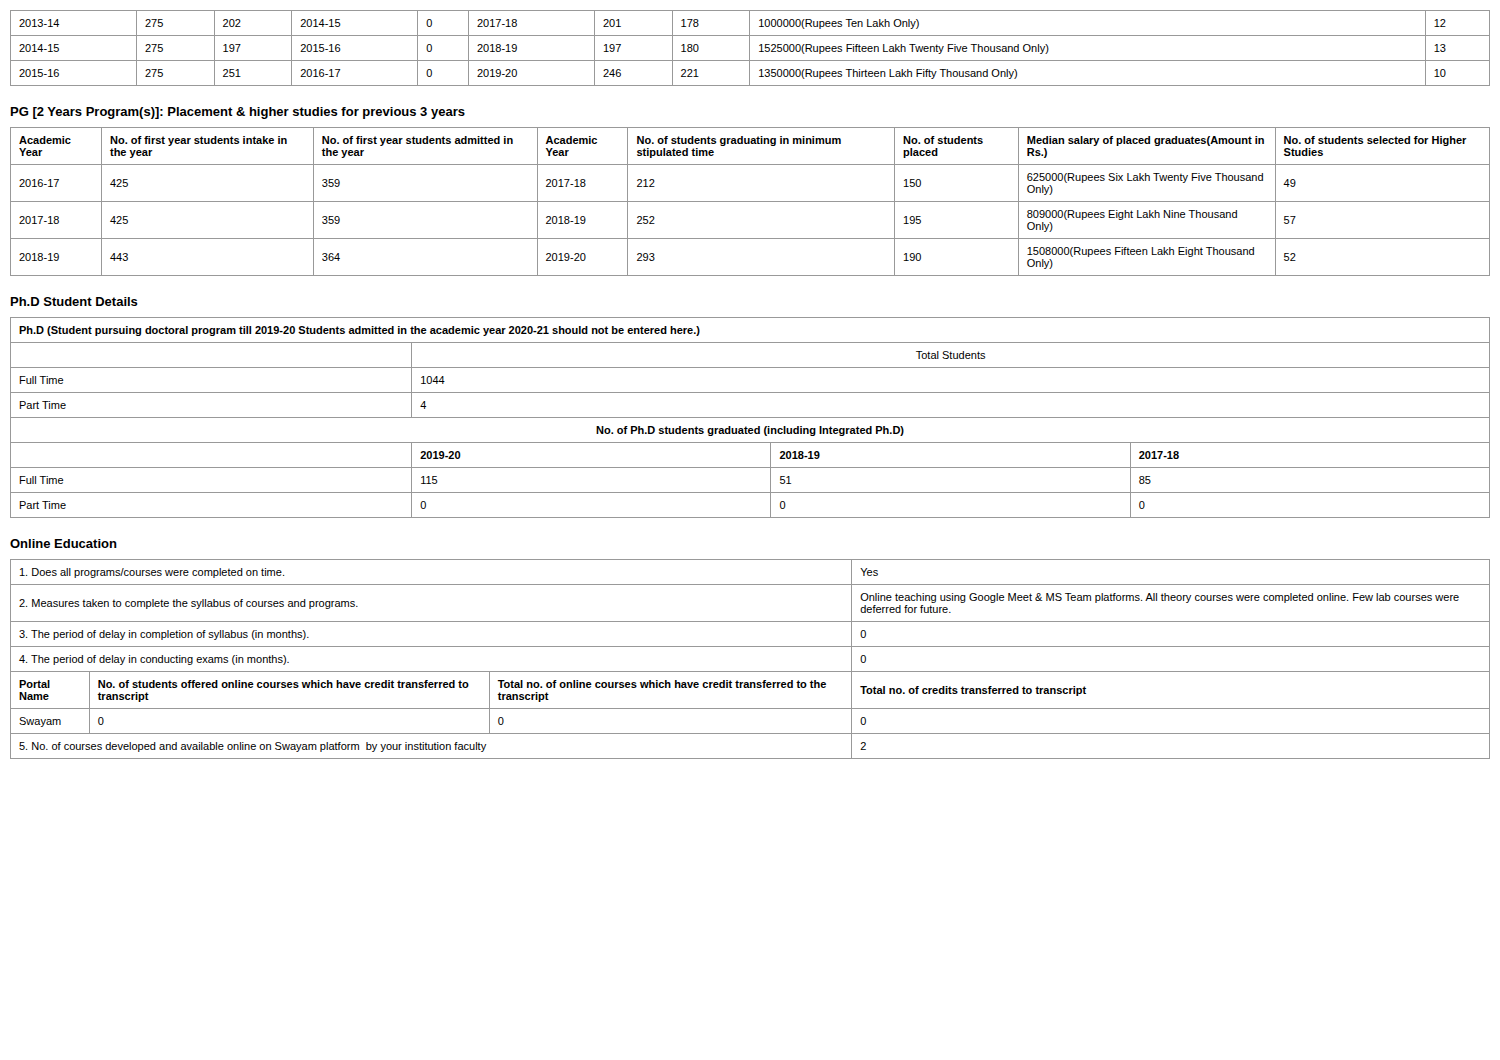| 2013-14 | 275 | 202 | 2014-15 | 0 | 2017-18 | 201 | 178 | 1000000(Rupees Ten Lakh Only) | 12 |
| 2014-15 | 275 | 197 | 2015-16 | 0 | 2018-19 | 197 | 180 | 1525000(Rupees Fifteen Lakh Twenty Five Thousand Only) | 13 |
| 2015-16 | 275 | 251 | 2016-17 | 0 | 2019-20 | 246 | 221 | 1350000(Rupees Thirteen Lakh Fifty Thousand Only) | 10 |
PG [2 Years Program(s)]: Placement & higher studies for previous 3 years
| Academic Year | No. of first year students intake in the year | No. of first year students admitted in the year | Academic Year | No. of students graduating in minimum stipulated time | No. of students placed | Median salary of placed graduates(Amount in Rs.) | No. of students selected for Higher Studies |
| --- | --- | --- | --- | --- | --- | --- | --- |
| 2016-17 | 425 | 359 | 2017-18 | 212 | 150 | 625000(Rupees Six Lakh Twenty Five Thousand Only) | 49 |
| 2017-18 | 425 | 359 | 2018-19 | 252 | 195 | 809000(Rupees Eight Lakh Nine Thousand Only) | 57 |
| 2018-19 | 443 | 364 | 2019-20 | 293 | 190 | 1508000(Rupees Fifteen Lakh Eight Thousand Only) | 52 |
Ph.D Student Details
| Ph.D (Student pursuing doctoral program till 2019-20 Students admitted in the academic year 2020-21 should not be entered here.) |
| --- |
| | Total Students |
| Full Time | 1044 |
| Part Time | 4 |
| No. of Ph.D students graduated (including Integrated Ph.D) |
| | 2019-20 | 2018-19 | 2017-18 |
| Full Time | 115 | 51 | 85 |
| Part Time | 0 | 0 | 0 |
Online Education
| 1. Does all programs/courses were completed on time. | Yes |
| 2. Measures taken to complete the syllabus of courses and programs. | Online teaching using Google Meet & MS Team platforms. All theory courses were completed online. Few lab courses were deferred for future. |
| 3. The period of delay in completion of syllabus (in months). | 0 |
| 4. The period of delay in conducting exams (in months). | 0 |
| Portal Name | No. of students offered online courses which have credit transferred to transcript | Total no. of online courses which have credit transferred to the transcript | Total no. of credits transferred to transcript |
| Swayam | 0 | 0 | 0 |
| 5. No. of courses developed and available online on Swayam platform by your institution faculty | 2 |